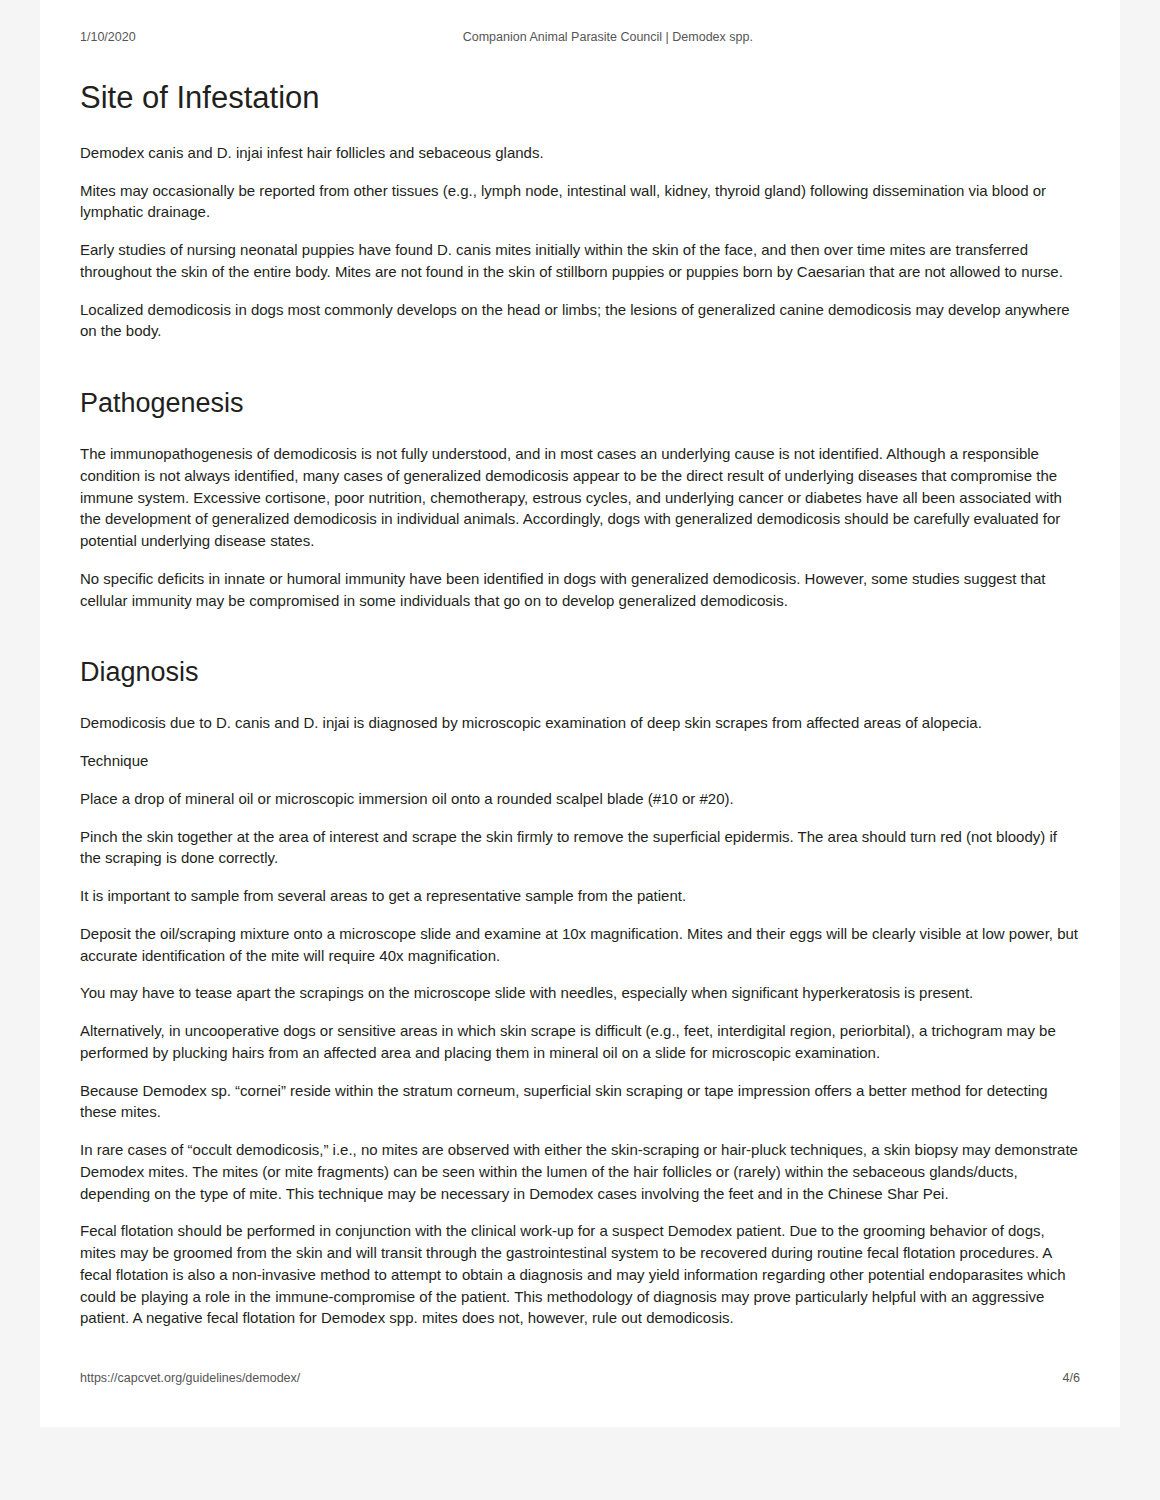1/10/2020 Companion Animal Parasite Council | Demodex spp.
Site of Infestation
Demodex canis and D. injai infest hair follicles and sebaceous glands.
Mites may occasionally be reported from other tissues (e.g., lymph node, intestinal wall, kidney, thyroid gland) following dissemination via blood or lymphatic drainage.
Early studies of nursing neonatal puppies have found D. canis mites initially within the skin of the face, and then over time mites are transferred throughout the skin of the entire body. Mites are not found in the skin of stillborn puppies or puppies born by Caesarian that are not allowed to nurse.
Localized demodicosis in dogs most commonly develops on the head or limbs; the lesions of generalized canine demodicosis may develop anywhere on the body.
Pathogenesis
The immunopathogenesis of demodicosis is not fully understood, and in most cases an underlying cause is not identified. Although a responsible condition is not always identified, many cases of generalized demodicosis appear to be the direct result of underlying diseases that compromise the immune system. Excessive cortisone, poor nutrition, chemotherapy, estrous cycles, and underlying cancer or diabetes have all been associated with the development of generalized demodicosis in individual animals. Accordingly, dogs with generalized demodicosis should be carefully evaluated for potential underlying disease states.
No specific deficits in innate or humoral immunity have been identified in dogs with generalized demodicosis. However, some studies suggest that cellular immunity may be compromised in some individuals that go on to develop generalized demodicosis.
Diagnosis
Demodicosis due to D. canis and D. injai is diagnosed by microscopic examination of deep skin scrapes from affected areas of alopecia.
Technique
Place a drop of mineral oil or microscopic immersion oil onto a rounded scalpel blade (#10 or #20).
Pinch the skin together at the area of interest and scrape the skin firmly to remove the superficial epidermis. The area should turn red (not bloody) if the scraping is done correctly.
It is important to sample from several areas to get a representative sample from the patient.
Deposit the oil/scraping mixture onto a microscope slide and examine at 10x magnification. Mites and their eggs will be clearly visible at low power, but accurate identification of the mite will require 40x magnification.
You may have to tease apart the scrapings on the microscope slide with needles, especially when significant hyperkeratosis is present.
Alternatively, in uncooperative dogs or sensitive areas in which skin scrape is difficult (e.g., feet, interdigital region, periorbital), a trichogram may be performed by plucking hairs from an affected area and placing them in mineral oil on a slide for microscopic examination.
Because Demodex sp. “cornei” reside within the stratum corneum, superficial skin scraping or tape impression offers a better method for detecting these mites.
In rare cases of “occult demodicosis,” i.e., no mites are observed with either the skin-scraping or hair-pluck techniques, a skin biopsy may demonstrate Demodex mites. The mites (or mite fragments) can be seen within the lumen of the hair follicles or (rarely) within the sebaceous glands/ducts, depending on the type of mite. This technique may be necessary in Demodex cases involving the feet and in the Chinese Shar Pei.
Fecal flotation should be performed in conjunction with the clinical work-up for a suspect Demodex patient. Due to the grooming behavior of dogs, mites may be groomed from the skin and will transit through the gastrointestinal system to be recovered during routine fecal flotation procedures. A fecal flotation is also a non-invasive method to attempt to obtain a diagnosis and may yield information regarding other potential endoparasites which could be playing a role in the immune-compromise of the patient. This methodology of diagnosis may prove particularly helpful with an aggressive patient. A negative fecal flotation for Demodex spp. mites does not, however, rule out demodicosis.
https://capcvet.org/guidelines/demodex/ 4/6